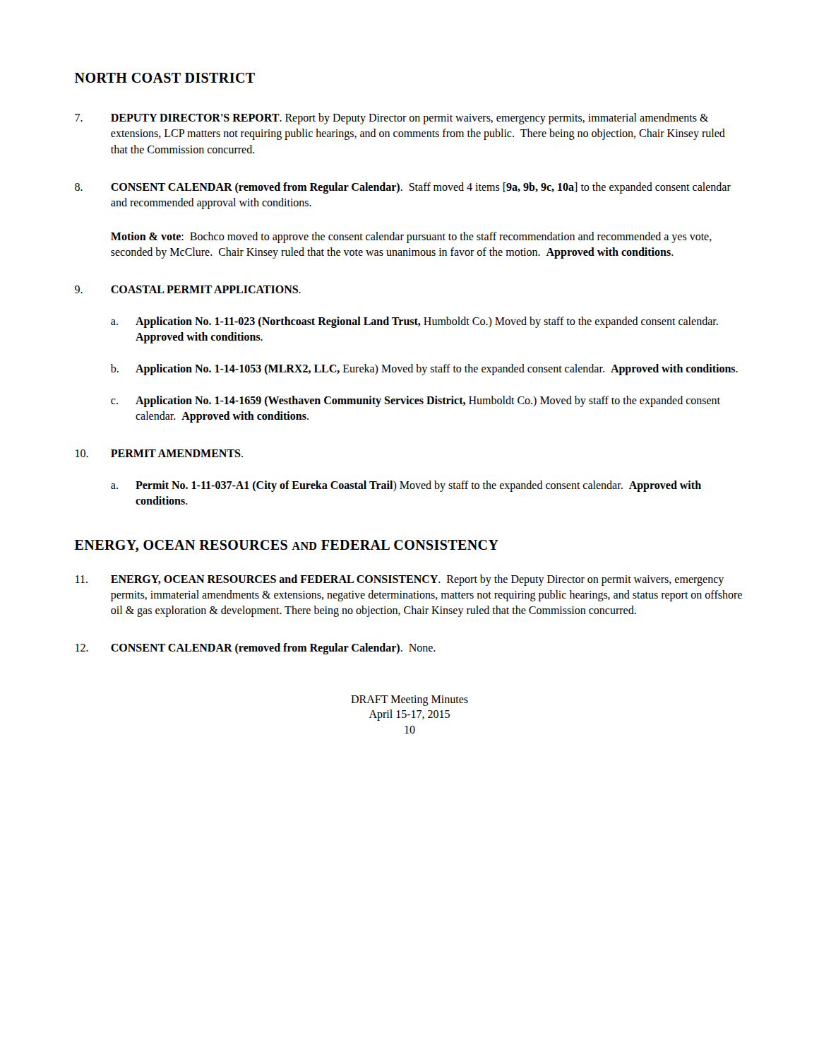NORTH COAST DISTRICT
7. DEPUTY DIRECTOR'S REPORT. Report by Deputy Director on permit waivers, emergency permits, immaterial amendments & extensions, LCP matters not requiring public hearings, and on comments from the public. There being no objection, Chair Kinsey ruled that the Commission concurred.
8. CONSENT CALENDAR (removed from Regular Calendar). Staff moved 4 items [9a, 9b, 9c, 10a] to the expanded consent calendar and recommended approval with conditions.
Motion & vote: Bochco moved to approve the consent calendar pursuant to the staff recommendation and recommended a yes vote, seconded by McClure. Chair Kinsey ruled that the vote was unanimous in favor of the motion. Approved with conditions.
9. COASTAL PERMIT APPLICATIONS.
a. Application No. 1-11-023 (Northcoast Regional Land Trust, Humboldt Co.) Moved by staff to the expanded consent calendar. Approved with conditions.
b. Application No. 1-14-1053 (MLRX2, LLC, Eureka) Moved by staff to the expanded consent calendar. Approved with conditions.
c. Application No. 1-14-1659 (Westhaven Community Services District, Humboldt Co.) Moved by staff to the expanded consent calendar. Approved with conditions.
10. PERMIT AMENDMENTS.
a. Permit No. 1-11-037-A1 (City of Eureka Coastal Trail) Moved by staff to the expanded consent calendar. Approved with conditions.
ENERGY, OCEAN RESOURCES AND FEDERAL CONSISTENCY
11. ENERGY, OCEAN RESOURCES and FEDERAL CONSISTENCY. Report by the Deputy Director on permit waivers, emergency permits, immaterial amendments & extensions, negative determinations, matters not requiring public hearings, and status report on offshore oil & gas exploration & development. There being no objection, Chair Kinsey ruled that the Commission concurred.
12. CONSENT CALENDAR (removed from Regular Calendar). None.
DRAFT Meeting Minutes
April 15-17, 2015
10